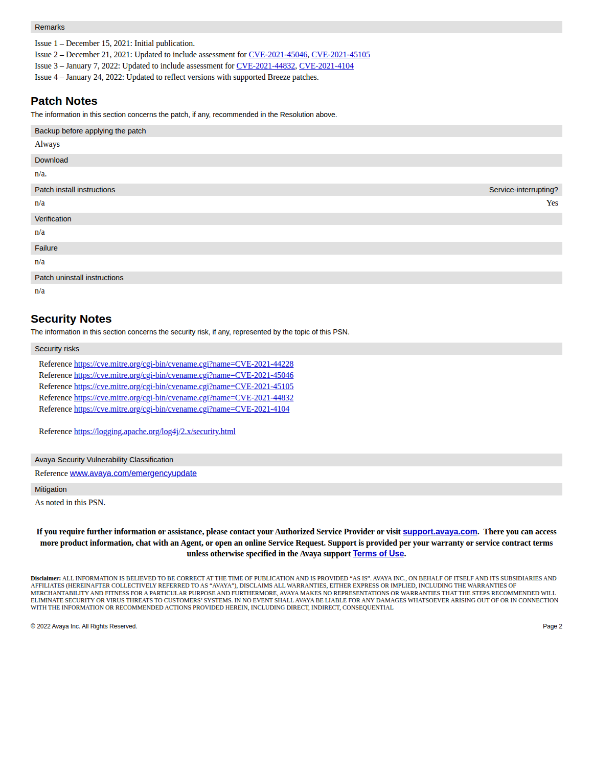Remarks
Issue 1 – December 15, 2021: Initial publication.
Issue 2 – December 21, 2021: Updated to include assessment for CVE-2021-45046, CVE-2021-45105
Issue 3 – January 7, 2022: Updated to include assessment for CVE-2021-44832, CVE-2021-4104
Issue 4 – January 24, 2022: Updated to reflect versions with supported Breeze patches.
Patch Notes
The information in this section concerns the patch, if any, recommended in the Resolution above.
Backup before applying the patch
Always
Download
n/a.
Patch install instructions Service-interrupting?
n/a Yes
Verification
n/a
Failure
n/a
Patch uninstall instructions
n/a
Security Notes
The information in this section concerns the security risk, if any, represented by the topic of this PSN.
Security risks
Reference https://cve.mitre.org/cgi-bin/cvename.cgi?name=CVE-2021-44228
Reference https://cve.mitre.org/cgi-bin/cvename.cgi?name=CVE-2021-45046
Reference https://cve.mitre.org/cgi-bin/cvename.cgi?name=CVE-2021-45105
Reference https://cve.mitre.org/cgi-bin/cvename.cgi?name=CVE-2021-44832
Reference https://cve.mitre.org/cgi-bin/cvename.cgi?name=CVE-2021-4104
Reference https://logging.apache.org/log4j/2.x/security.html
Avaya Security Vulnerability Classification
Reference www.avaya.com/emergencyupdate
Mitigation
As noted in this PSN.
If you require further information or assistance, please contact your Authorized Service Provider or visit support.avaya.com. There you can access more product information, chat with an Agent, or open an online Service Request. Support is provided per your warranty or service contract terms unless otherwise specified in the Avaya support Terms of Use.
Disclaimer: ALL INFORMATION IS BELIEVED TO BE CORRECT AT THE TIME OF PUBLICATION AND IS PROVIDED “AS IS”. AVAYA INC., ON BEHALF OF ITSELF AND ITS SUBSIDIARIES AND AFFILIATES (HEREINAFTER COLLECTIVELY REFERRED TO AS “AVAYA”), DISCLAIMS ALL WARRANTIES, EITHER EXPRESS OR IMPLIED, INCLUDING THE WARRANTIES OF MERCHANTABILITY AND FITNESS FOR A PARTICULAR PURPOSE AND FURTHERMORE, AVAYA MAKES NO REPRESENTATIONS OR WARRANTIES THAT THE STEPS RECOMMENDED WILL ELIMINATE SECURITY OR VIRUS THREATS TO CUSTOMERS’ SYSTEMS. IN NO EVENT SHALL AVAYA BE LIABLE FOR ANY DAMAGES WHATSOEVER ARISING OUT OF OR IN CONNECTION WITH THE INFORMATION OR RECOMMENDED ACTIONS PROVIDED HEREIN, INCLUDING DIRECT, INDIRECT, CONSEQUENTIAL
© 2022 Avaya Inc. All Rights Reserved. Page 2